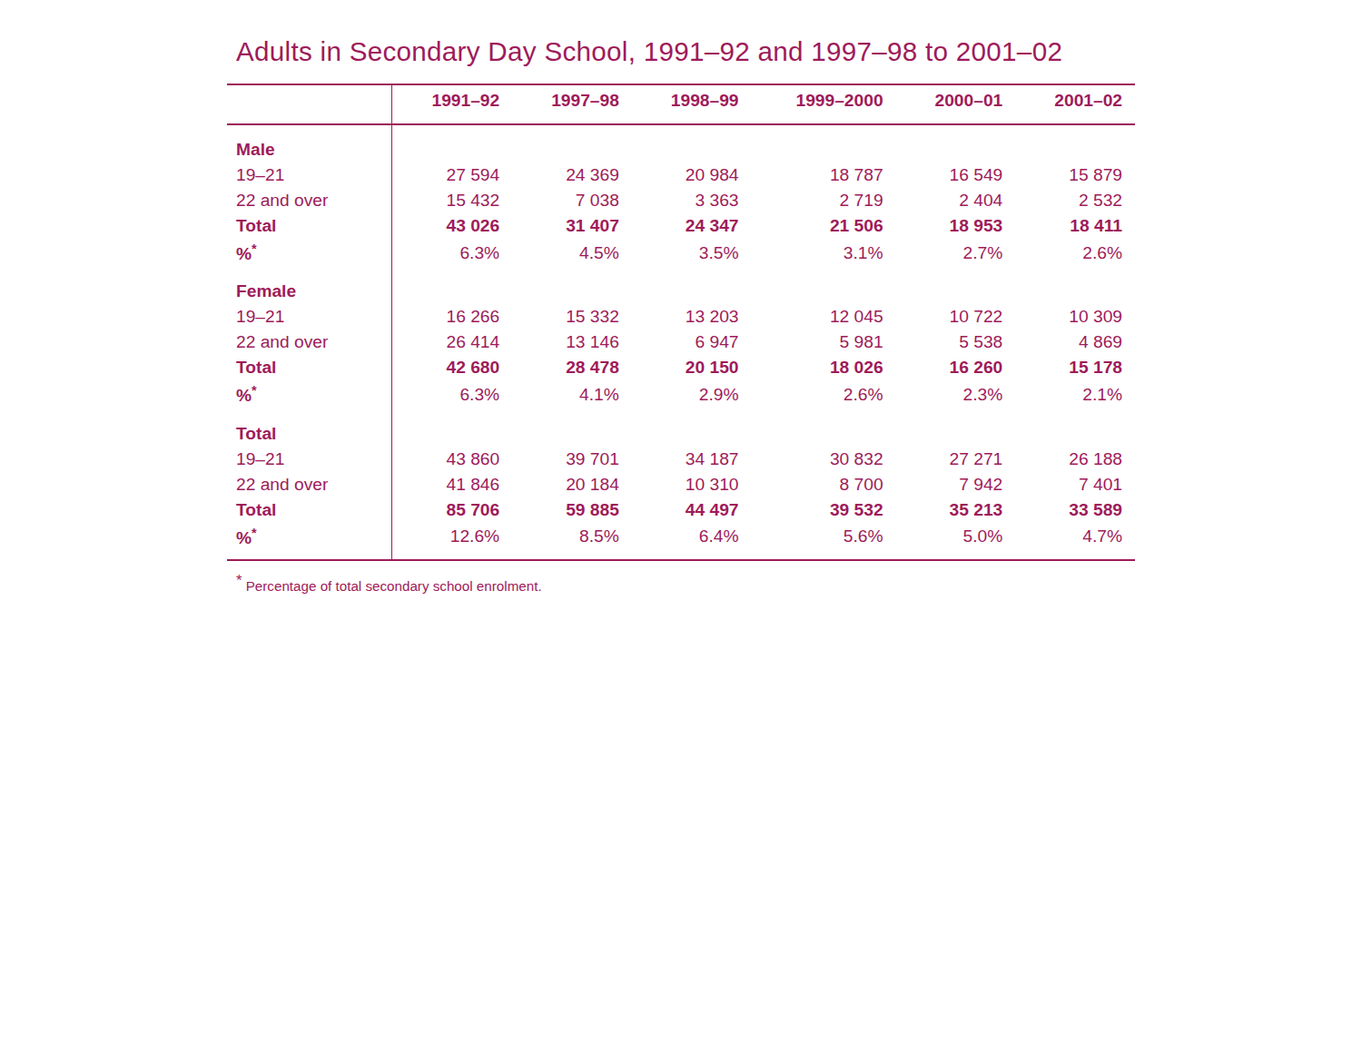Adults in Secondary Day School, 1991–92 and 1997–98 to 2001–02
| | 1991–92 | 1997–98 | 1998–99 | 1999–2000 | 2000–01 | 2001–02 |
| --- | --- | --- | --- | --- | --- | --- |
| Male | | | | | | |
| 19–21 | 27 594 | 24 369 | 20 984 | 18 787 | 16 549 | 15 879 |
| 22 and over | 15 432 | 7 038 | 3 363 | 2 719 | 2 404 | 2 532 |
| Total | 43 026 | 31 407 | 24 347 | 21 506 | 18 953 | 18 411 |
| % * | 6.3% | 4.5% | 3.5% | 3.1% | 2.7% | 2.6% |
| Female | | | | | | |
| 19–21 | 16 266 | 15 332 | 13 203 | 12 045 | 10 722 | 10 309 |
| 22 and over | 26 414 | 13 146 | 6 947 | 5 981 | 5 538 | 4 869 |
| Total | 42 680 | 28 478 | 20 150 | 18 026 | 16 260 | 15 178 |
| % * | 6.3% | 4.1% | 2.9% | 2.6% | 2.3% | 2.1% |
| Total | | | | | | |
| 19–21 | 43 860 | 39 701 | 34 187 | 30 832 | 27 271 | 26 188 |
| 22 and over | 41 846 | 20 184 | 10 310 | 8 700 | 7 942 | 7 401 |
| Total | 85 706 | 59 885 | 44 497 | 39 532 | 35 213 | 33 589 |
| % * | 12.6% | 8.5% | 6.4% | 5.6% | 5.0% | 4.7% |
* Percentage of total secondary school enrolment.